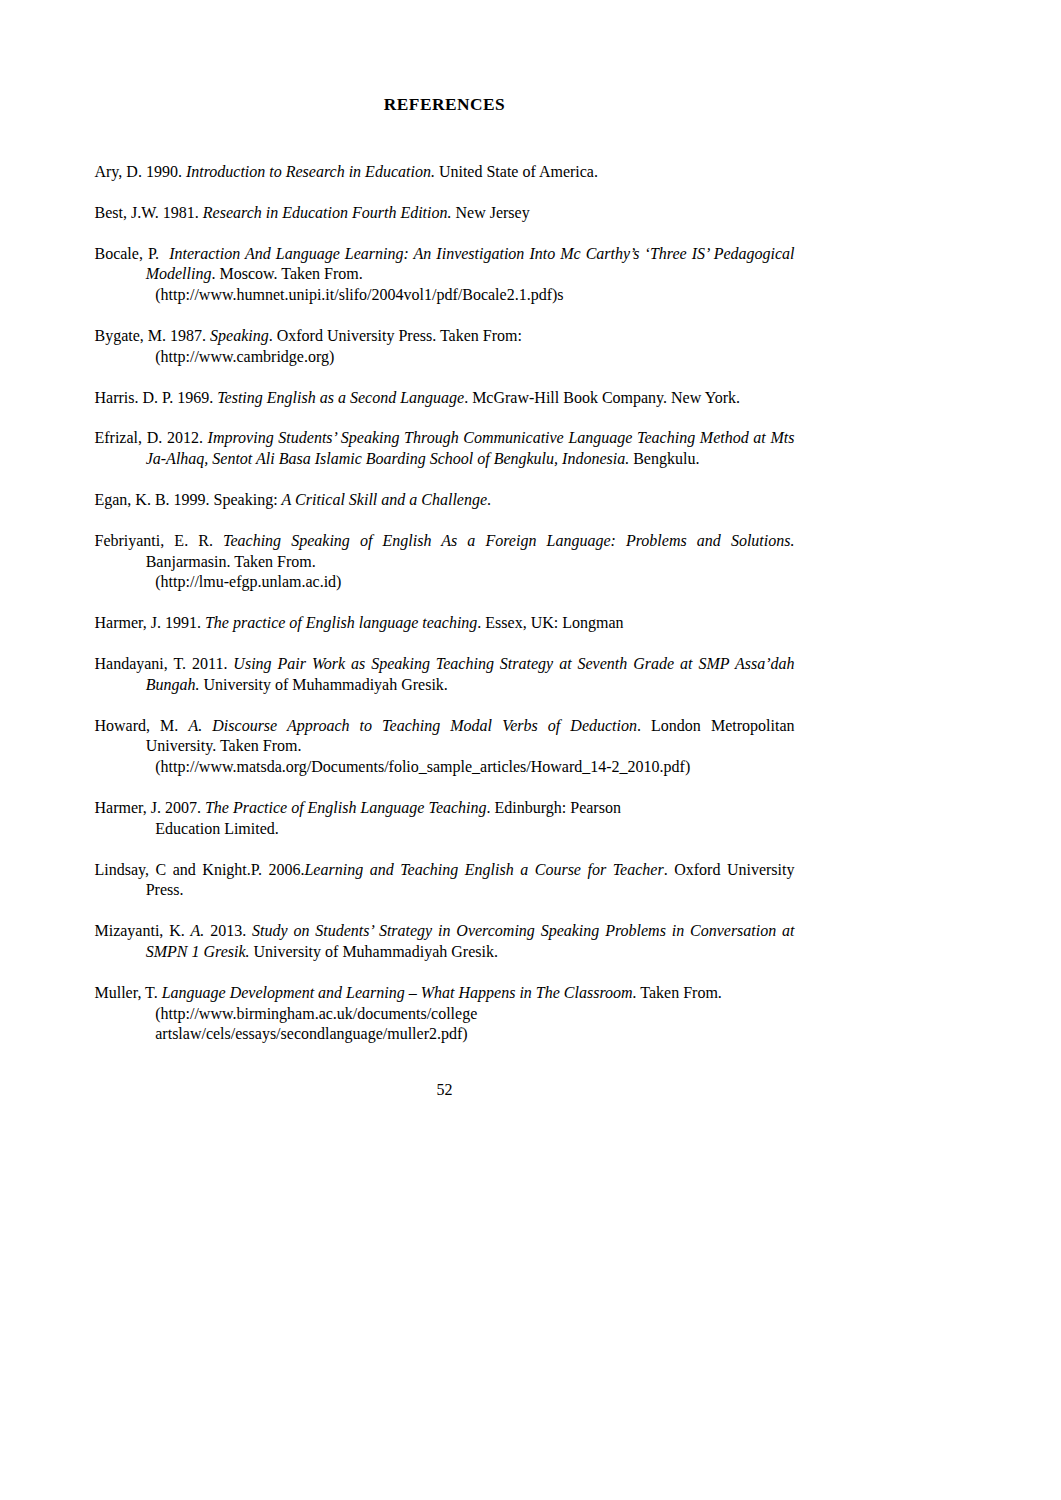REFERENCES
Ary, D. 1990. Introduction to Research in Education. United State of America.
Best, J.W. 1981. Research in Education Fourth Edition. New Jersey
Bocale, P. Interaction And Language Learning: An Iinvestigation Into Mc Carthy’s ‘Three IS’ Pedagogical Modelling. Moscow. Taken From. (http://www.humnet.unipi.it/slifo/2004vol1/pdf/Bocale2.1.pdf)s
Bygate, M. 1987. Speaking. Oxford University Press. Taken From: (http://www.cambridge.org)
Harris. D. P. 1969. Testing English as a Second Language. McGraw-Hill Book Company. New York.
Efrizal, D. 2012. Improving Students’ Speaking Through Communicative Language Teaching Method at Mts Ja-Alhaq, Sentot Ali Basa Islamic Boarding School of Bengkulu, Indonesia. Bengkulu.
Egan, K. B. 1999. Speaking: A Critical Skill and a Challenge.
Febriyanti, E. R. Teaching Speaking of English As a Foreign Language: Problems and Solutions. Banjarmasin. Taken From. (http://lmu-efgp.unlam.ac.id)
Harmer, J. 1991. The practice of English language teaching. Essex, UK: Longman
Handayani, T. 2011. Using Pair Work as Speaking Teaching Strategy at Seventh Grade at SMP Assa’dah Bungah. University of Muhammadiyah Gresik.
Howard, M. A. Discourse Approach to Teaching Modal Verbs of Deduction. London Metropolitan University. Taken From. (http://www.matsda.org/Documents/folio_sample_articles/Howard_14-2_2010.pdf)
Harmer, J. 2007. The Practice of English Language Teaching. Edinburgh: Pearson Education Limited.
Lindsay, C and Knight.P. 2006.Learning and Teaching English a Course for Teacher. Oxford University Press.
Mizayanti, K. A. 2013. Study on Students’ Strategy in Overcoming Speaking Problems in Conversation at SMPN 1 Gresik. University of Muhammadiyah Gresik.
Muller, T. Language Development and Learning – What Happens in The Classroom. Taken From. (http://www.birmingham.ac.uk/documents/college artslaw/cels/essays/secondlanguage/muller2.pdf)
52